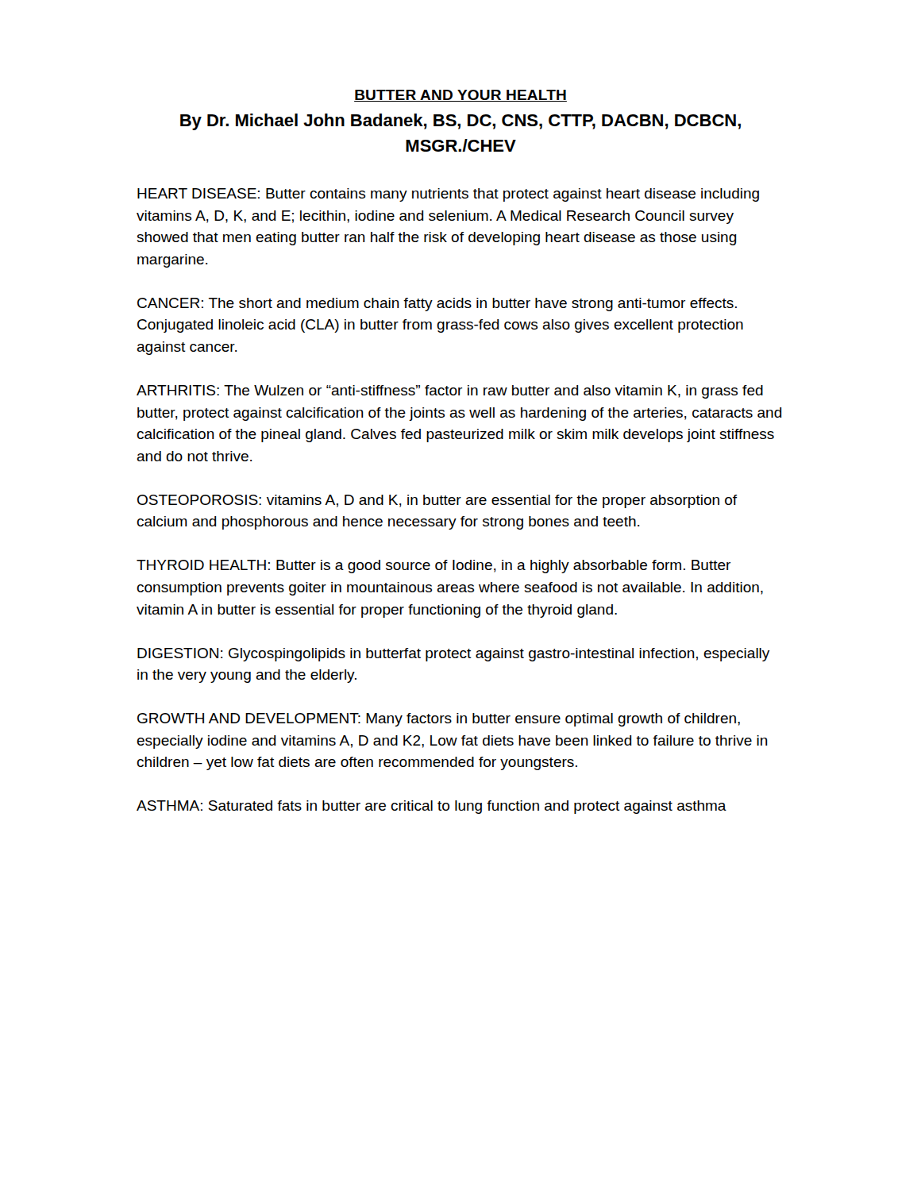BUTTER AND YOUR HEALTH
By Dr. Michael John Badanek, BS, DC, CNS, CTTP, DACBN, DCBCN, MSGR./CHEV
Heart Disease: Butter contains many nutrients that protect against heart disease including vitamins A, D, K, and E; lecithin, iodine and selenium. A Medical Research Council survey showed that men eating butter ran half the risk of developing heart disease as those using margarine.
Cancer: The short and medium chain fatty acids in butter have strong anti-tumor effects. Conjugated linoleic acid (CLA) in butter from grass-fed cows also gives excellent protection against cancer.
Arthritis: The Wulzen or “anti-stiffness” factor in raw butter and also vitamin K, in grass fed butter, protect against calcification of the joints as well as hardening of the arteries, cataracts and calcification of the pineal gland. Calves fed pasteurized milk or skim milk develops joint stiffness and do not thrive.
Osteoporosis: vitamins A, D and K, in butter are essential for the proper absorption of calcium and phosphorous and hence necessary for strong bones and teeth.
Thyroid Health: Butter is a good source of Iodine, in a highly absorbable form. Butter consumption prevents goiter in mountainous areas where seafood is not available. In addition, vitamin A in butter is essential for proper functioning of the thyroid gland.
Digestion: Glycospingolipids in butterfat protect against gastro-intestinal infection, especially in the very young and the elderly.
Growth and Development: Many factors in butter ensure optimal growth of children, especially iodine and vitamins A, D and K2, Low fat diets have been linked to failure to thrive in children – yet low fat diets are often recommended for youngsters.
Asthma: Saturated fats in butter are critical to lung function and protect against asthma